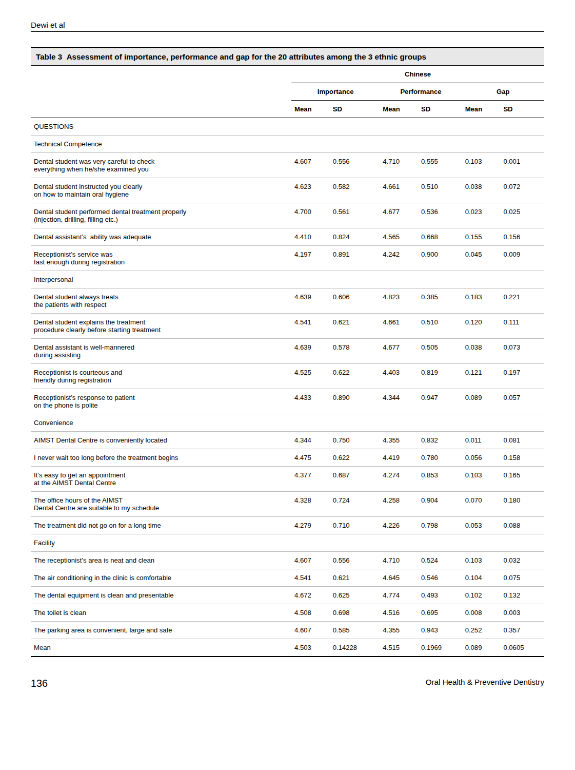Dewi et al
Table 3 Assessment of importance, performance and gap for the 20 attributes among the 3 ethnic groups
| | Chinese |
| --- | --- |
| Importance | Performance | Gap |
| Mean | SD | Mean | SD | Mean | SD |
| QUESTIONS | |
| Technical Competence | |
| Dental student was very careful to check everything when he/she examined you | 4.607 | 0.556 | 4.710 | 0.555 | 0.103 | 0.001 |
| Dental student instructed you clearly on how to maintain oral hygiene | 4.623 | 0.582 | 4.661 | 0.510 | 0.038 | 0.072 |
| Dental student performed dental treatment properly (injection, drilling, filling etc.) | 4.700 | 0.561 | 4.677 | 0.536 | 0.023 | 0.025 |
| Dental assistant’s ability was adequate | 4.410 | 0.824 | 4.565 | 0.668 | 0.155 | 0.156 |
| Receptionist’s service was fast enough during registration | 4.197 | 0.891 | 4.242 | 0.900 | 0.045 | 0.009 |
| Interpersonal | |
| Dental student always treats the patients with respect | 4.639 | 0.606 | 4.823 | 0.385 | 0.183 | 0.221 |
| Dental student explains the treatment procedure clearly before starting treatment | 4.541 | 0.621 | 4.661 | 0.510 | 0.120 | 0.111 |
| Dental assistant is well-mannered during assisting | 4.639 | 0.578 | 4.677 | 0.505 | 0.038 | 0,073 |
| Receptionist is courteous and friendly during registration | 4.525 | 0.622 | 4.403 | 0.819 | 0.121 | 0.197 |
| Receptionist’s response to patient on the phone is polite | 4.433 | 0.890 | 4.344 | 0.947 | 0.089 | 0.057 |
| Convenience | |
| AIMST Dental Centre is conveniently located | 4.344 | 0.750 | 4.355 | 0.832 | 0.011 | 0.081 |
| I never wait too long before the treatment begins | 4.475 | 0.622 | 4.419 | 0.780 | 0.056 | 0.158 |
| It’s easy to get an appointment at the AIMST Dental Centre | 4.377 | 0.687 | 4.274 | 0.853 | 0.103 | 0.165 |
| The office hours of the AIMST Dental Centre are suitable to my schedule | 4.328 | 0.724 | 4.258 | 0.904 | 0.070 | 0.180 |
| The treatment did not go on for a long time | 4.279 | 0.710 | 4.226 | 0.798 | 0.053 | 0.088 |
| Facility | |
| The receptionist’s area is neat and clean | 4.607 | 0.556 | 4.710 | 0.524 | 0.103 | 0.032 |
| The air conditioning in the clinic is comfortable | 4.541 | 0.621 | 4.645 | 0.546 | 0.104 | 0.075 |
| The dental equipment is clean and presentable | 4.672 | 0.625 | 4.774 | 0.493 | 0.102 | 0.132 |
| The toilet is clean | 4.508 | 0.698 | 4.516 | 0.695 | 0.008 | 0.003 |
| The parking area is convenient, large and safe | 4.607 | 0.585 | 4.355 | 0.943 | 0.252 | 0.357 |
| Mean | 4.503 | 0.14228 | 4.515 | 0.1969 | 0.089 | 0.0605 |
136 Oral Health & Preventive Dentistry